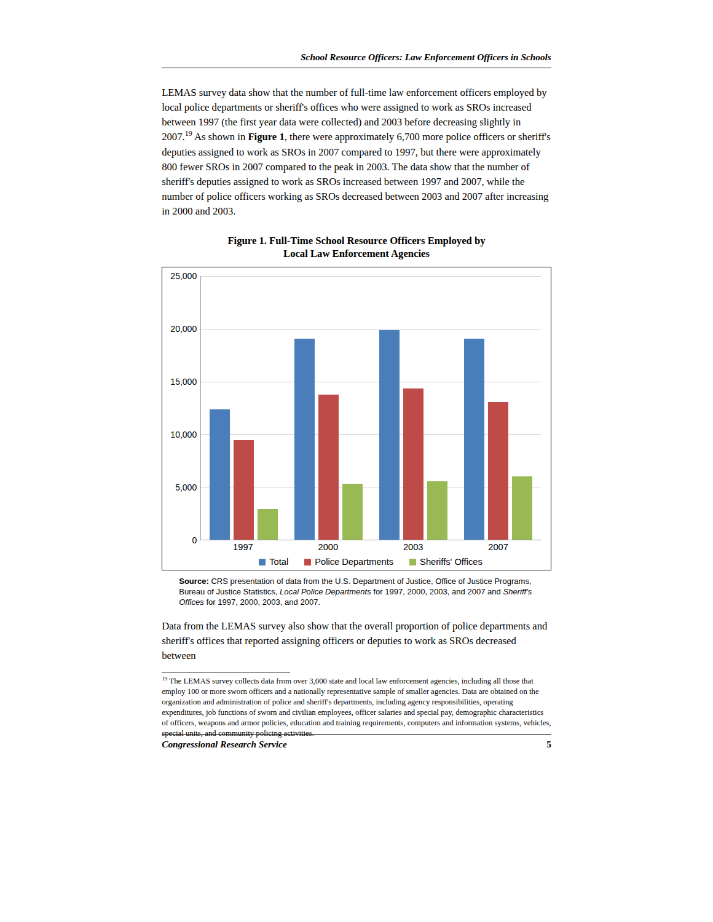School Resource Officers: Law Enforcement Officers in Schools
LEMAS survey data show that the number of full-time law enforcement officers employed by local police departments or sheriff's offices who were assigned to work as SROs increased between 1997 (the first year data were collected) and 2003 before decreasing slightly in 2007.19 As shown in Figure 1, there were approximately 6,700 more police officers or sheriff's deputies assigned to work as SROs in 2007 compared to 1997, but there were approximately 800 fewer SROs in 2007 compared to the peak in 2003. The data show that the number of sheriff's deputies assigned to work as SROs increased between 1997 and 2007, while the number of police officers working as SROs decreased between 2003 and 2007 after increasing in 2000 and 2003.
Figure 1. Full-Time School Resource Officers Employed by
Local Law Enforcement Agencies
25,000
20,000
15,000
10,000
5,000
0
1997 2000 2003 2007
Total
Police Departments
Sheriffs' Offices
Source: CRS presentation of data from the U.S. Department of Justice, Office of Justice Programs, Bureau of Justice Statistics, Local Police Departments for 1997, 2000, 2003, and 2007 and Sheriff's Offices for 1997, 2000, 2003, and 2007.
Data from the LEMAS survey also show that the overall proportion of police departments and sheriff's offices that reported assigning officers or deputies to work as SROs decreased between
19 The LEMAS survey collects data from over 3,000 state and local law enforcement agencies, including all those that employ 100 or more sworn officers and a nationally representative sample of smaller agencies. Data are obtained on the organization and administration of police and sheriff's departments, including agency responsibilities, operating expenditures, job functions of sworn and civilian employees, officer salaries and special pay, demographic characteristics of officers, weapons and armor policies, education and training requirements, computers and information systems, vehicles, special units, and community policing activities.
Congressional Research Service 5